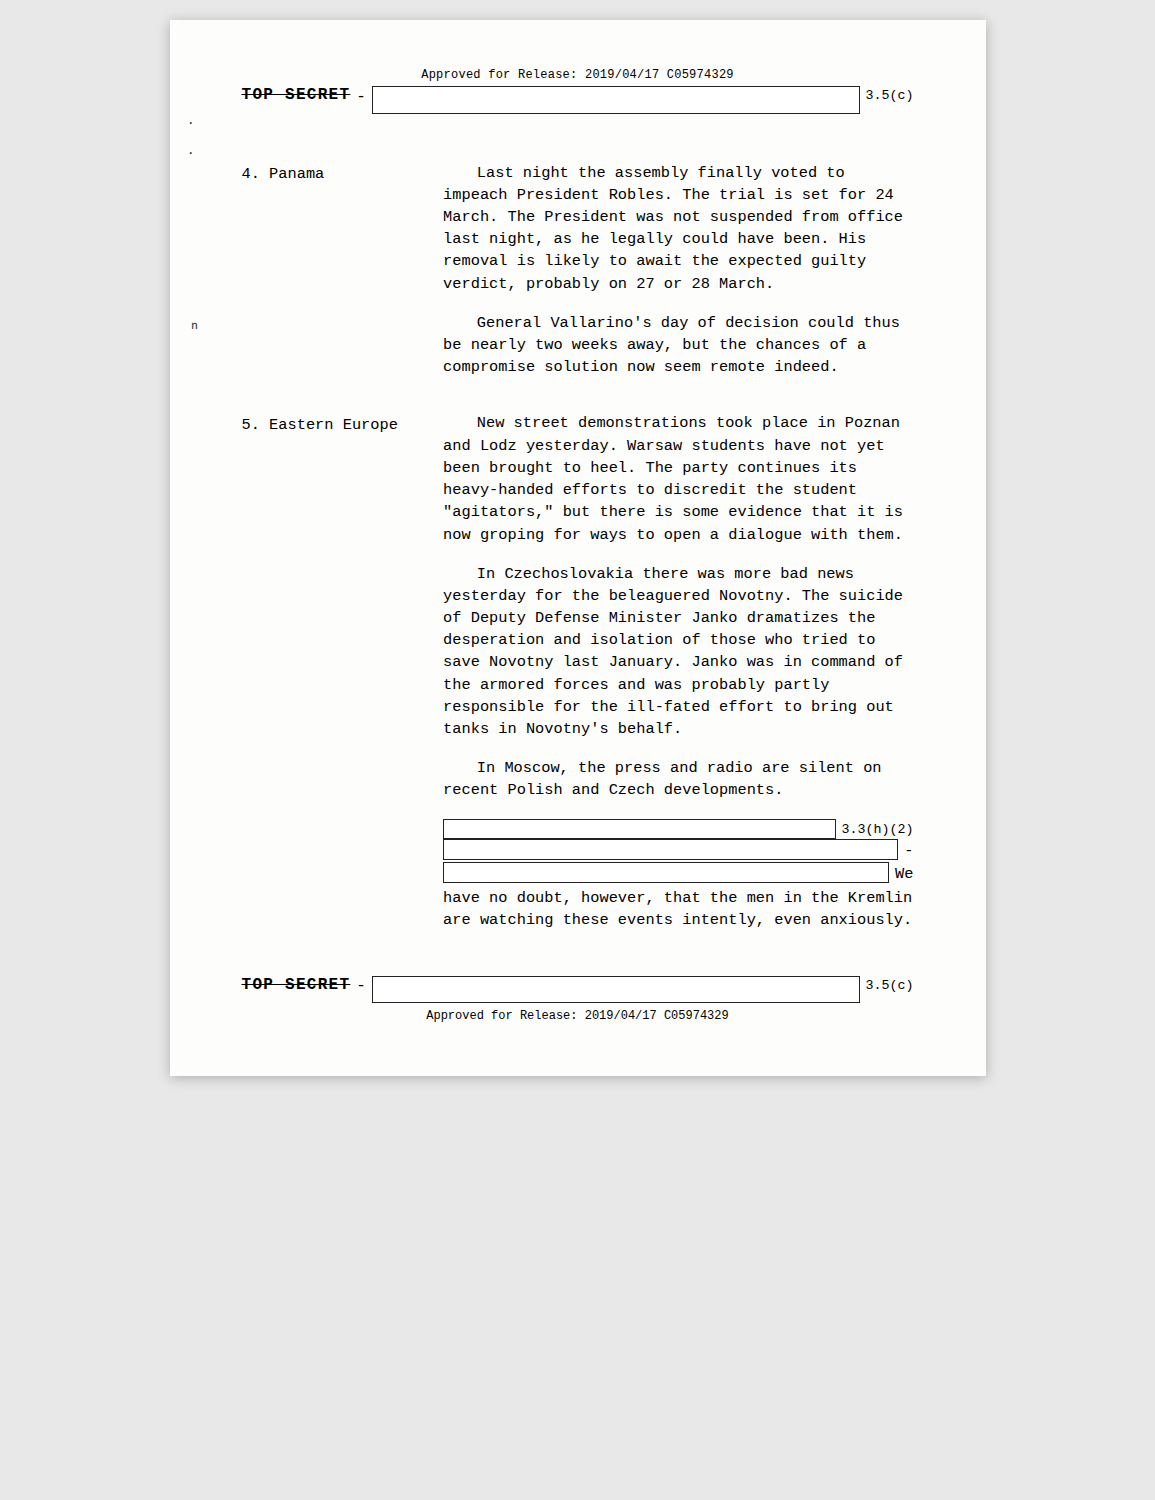.
.
ⁿ
Approved for Release: 2019/04/17 C05974329
TOP SECRET - 3.5(c)
4. Panama
Last night the assembly finally voted to impeach President Robles. The trial is set for 24 March. The President was not suspended from office last night, as he legally could have been. His removal is likely to await the expected guilty verdict, probably on 27 or 28 March.
General Vallarino's day of decision could thus be nearly two weeks away, but the chances of a compromise solution now seem remote indeed.
5. Eastern Europe
New street demonstrations took place in Poznan and Lodz yesterday. Warsaw students have not yet been brought to heel. The party continues its heavy-handed efforts to discredit the student "agitators," but there is some evidence that it is now groping for ways to open a dialogue with them.
In Czechoslovakia there was more bad news yesterday for the beleaguered Novotny. The suicide of Deputy Defense Minister Janko dramatizes the desperation and isolation of those who tried to save Novotny last January. Janko was in command of the armored forces and was probably partly responsible for the ill-fated effort to bring out tanks in Novotny's behalf.
In Moscow, the press and radio are silent on recent Polish and Czech developments.
3.3(h)(2)
-
We
have no doubt, however, that the men in the Kremlin are watching these events intently, even anxiously.
TOP SECRET - 3.5(c)
Approved for Release: 2019/04/17 C05974329